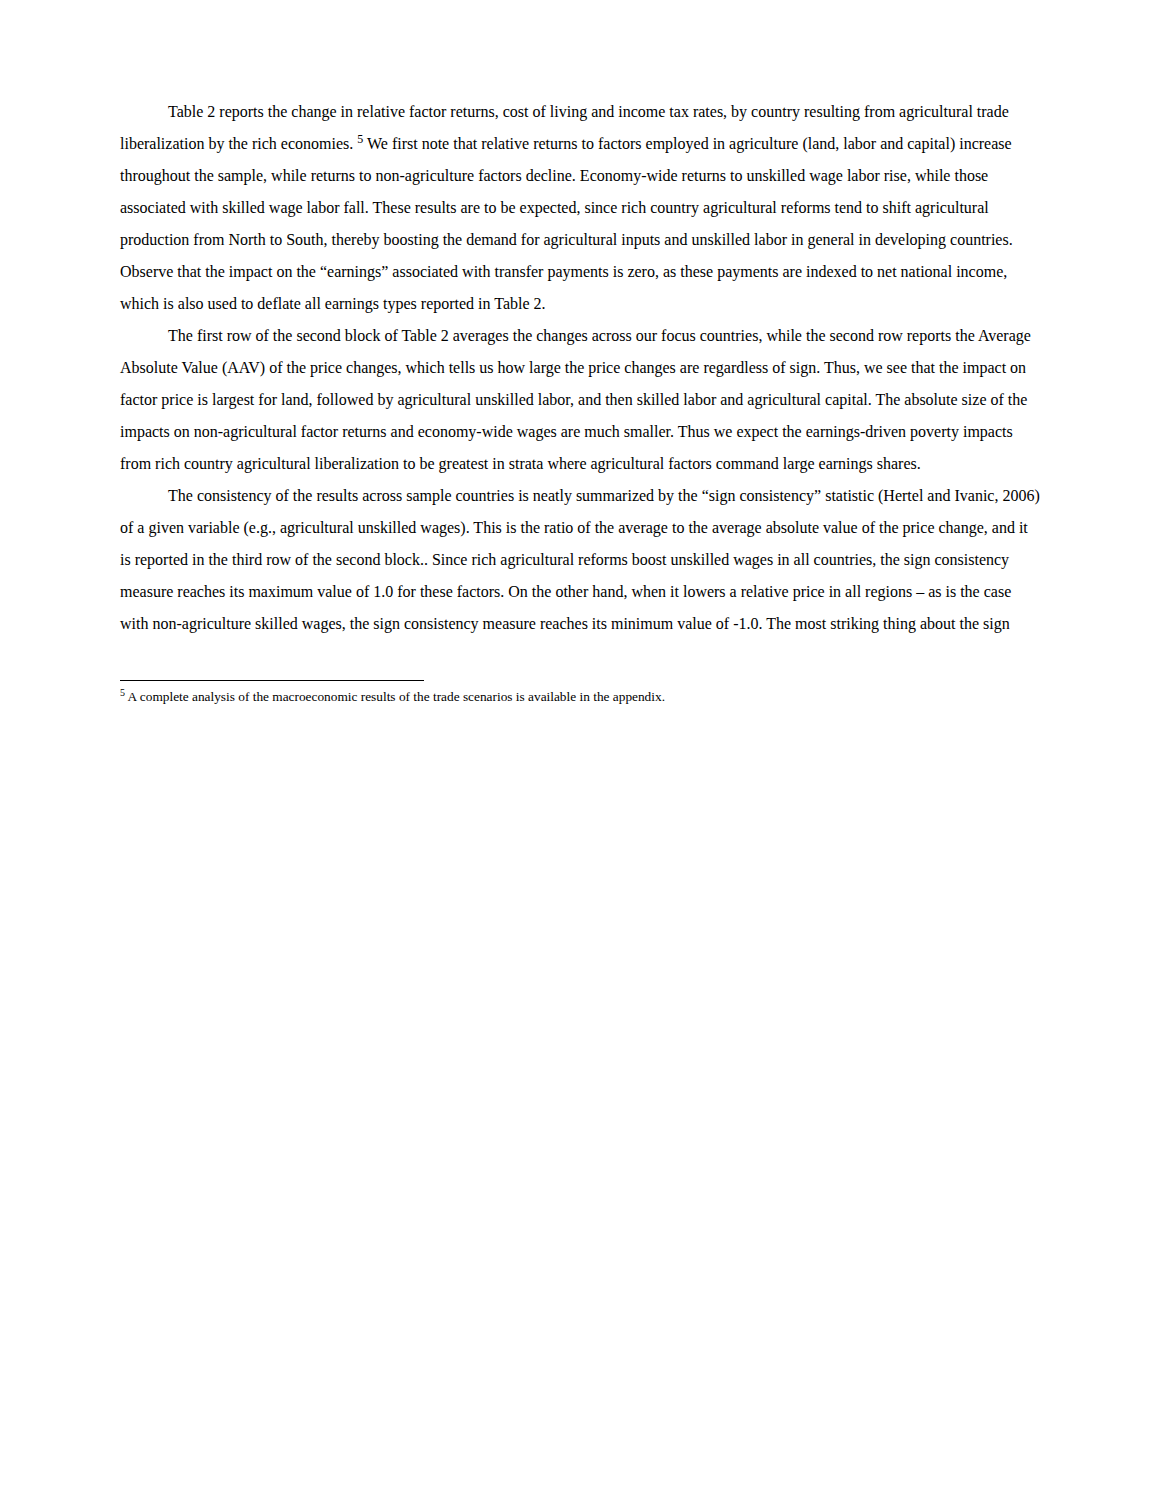Table 2 reports the change in relative factor returns, cost of living and income tax rates, by country resulting from agricultural trade liberalization by the rich economies. 5 We first note that relative returns to factors employed in agriculture (land, labor and capital) increase throughout the sample, while returns to non-agriculture factors decline. Economy-wide returns to unskilled wage labor rise, while those associated with skilled wage labor fall. These results are to be expected, since rich country agricultural reforms tend to shift agricultural production from North to South, thereby boosting the demand for agricultural inputs and unskilled labor in general in developing countries. Observe that the impact on the “earnings” associated with transfer payments is zero, as these payments are indexed to net national income, which is also used to deflate all earnings types reported in Table 2.
The first row of the second block of Table 2 averages the changes across our focus countries, while the second row reports the Average Absolute Value (AAV) of the price changes, which tells us how large the price changes are regardless of sign. Thus, we see that the impact on factor price is largest for land, followed by agricultural unskilled labor, and then skilled labor and agricultural capital. The absolute size of the impacts on non-agricultural factor returns and economy-wide wages are much smaller. Thus we expect the earnings-driven poverty impacts from rich country agricultural liberalization to be greatest in strata where agricultural factors command large earnings shares.
The consistency of the results across sample countries is neatly summarized by the “sign consistency” statistic (Hertel and Ivanic, 2006) of a given variable (e.g., agricultural unskilled wages). This is the ratio of the average to the average absolute value of the price change, and it is reported in the third row of the second block.. Since rich agricultural reforms boost unskilled wages in all countries, the sign consistency measure reaches its maximum value of 1.0 for these factors. On the other hand, when it lowers a relative price in all regions – as is the case with non-agriculture skilled wages, the sign consistency measure reaches its minimum value of -1.0. The most striking thing about the sign
5 A complete analysis of the macroeconomic results of the trade scenarios is available in the appendix.